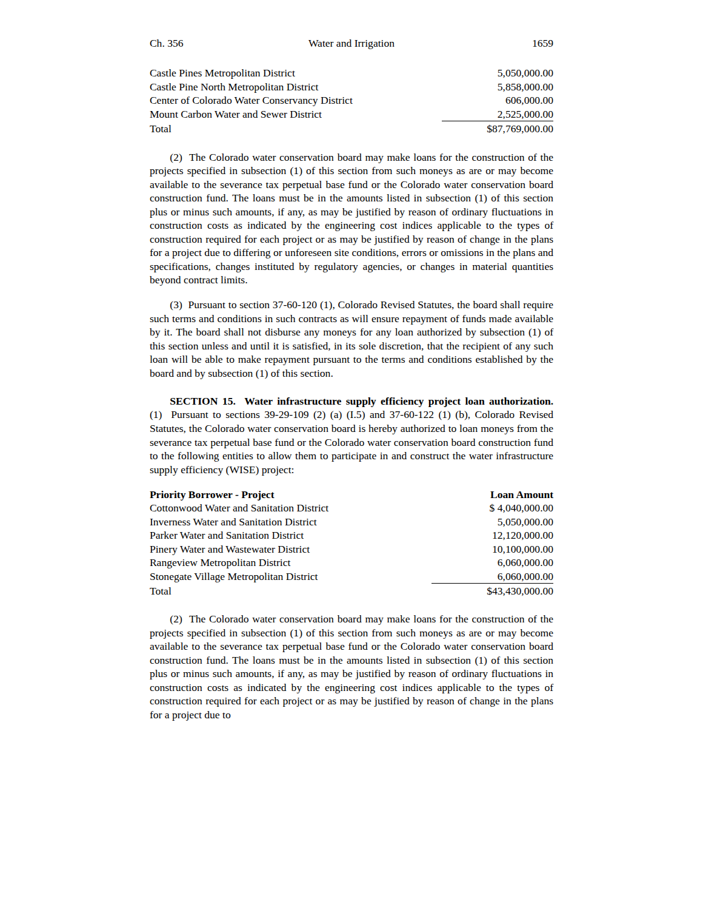Ch. 356
Water and Irrigation
1659
| Castle Pines Metropolitan District | 5,050,000.00 |
| Castle Pine North Metropolitan District | 5,858,000.00 |
| Center of Colorado Water Conservancy District | 606,000.00 |
| Mount Carbon Water and Sewer District | 2,525,000.00 |
| Total | $87,769,000.00 |
(2) The Colorado water conservation board may make loans for the construction of the projects specified in subsection (1) of this section from such moneys as are or may become available to the severance tax perpetual base fund or the Colorado water conservation board construction fund. The loans must be in the amounts listed in subsection (1) of this section plus or minus such amounts, if any, as may be justified by reason of ordinary fluctuations in construction costs as indicated by the engineering cost indices applicable to the types of construction required for each project or as may be justified by reason of change in the plans for a project due to differing or unforeseen site conditions, errors or omissions in the plans and specifications, changes instituted by regulatory agencies, or changes in material quantities beyond contract limits.
(3) Pursuant to section 37-60-120 (1), Colorado Revised Statutes, the board shall require such terms and conditions in such contracts as will ensure repayment of funds made available by it. The board shall not disburse any moneys for any loan authorized by subsection (1) of this section unless and until it is satisfied, in its sole discretion, that the recipient of any such loan will be able to make repayment pursuant to the terms and conditions established by the board and by subsection (1) of this section.
SECTION 15. Water infrastructure supply efficiency project loan authorization. (1) Pursuant to sections 39-29-109 (2) (a) (I.5) and 37-60-122 (1) (b), Colorado Revised Statutes, the Colorado water conservation board is hereby authorized to loan moneys from the severance tax perpetual base fund or the Colorado water conservation board construction fund to the following entities to allow them to participate in and construct the water infrastructure supply efficiency (WISE) project:
| Priority Borrower - Project | Loan Amount |
| Cottonwood Water and Sanitation District | $ 4,040,000.00 |
| Inverness Water and Sanitation District | 5,050,000.00 |
| Parker Water and Sanitation District | 12,120,000.00 |
| Pinery Water and Wastewater District | 10,100,000.00 |
| Rangeview Metropolitan District | 6,060,000.00 |
| Stonegate Village Metropolitan District | 6,060,000.00 |
| Total | $43,430,000.00 |
(2) The Colorado water conservation board may make loans for the construction of the projects specified in subsection (1) of this section from such moneys as are or may become available to the severance tax perpetual base fund or the Colorado water conservation board construction fund. The loans must be in the amounts listed in subsection (1) of this section plus or minus such amounts, if any, as may be justified by reason of ordinary fluctuations in construction costs as indicated by the engineering cost indices applicable to the types of construction required for each project or as may be justified by reason of change in the plans for a project due to